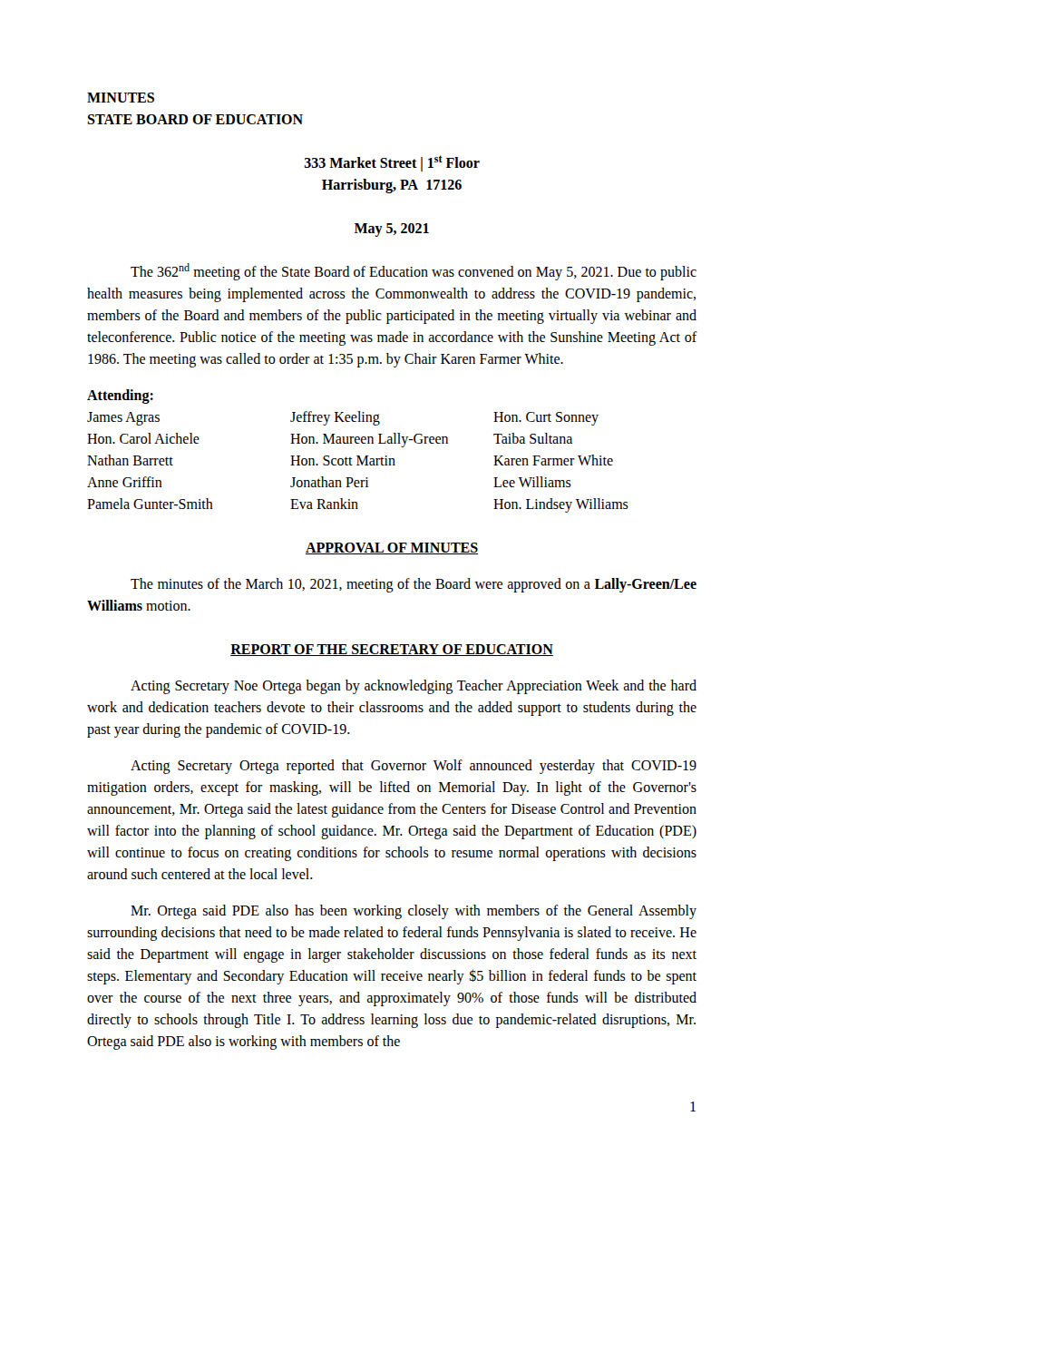MINUTES
STATE BOARD OF EDUCATION
333 Market Street | 1st Floor
Harrisburg, PA 17126
May 5, 2021
The 362nd meeting of the State Board of Education was convened on May 5, 2021. Due to public health measures being implemented across the Commonwealth to address the COVID-19 pandemic, members of the Board and members of the public participated in the meeting virtually via webinar and teleconference. Public notice of the meeting was made in accordance with the Sunshine Meeting Act of 1986. The meeting was called to order at 1:35 p.m. by Chair Karen Farmer White.
Attending:
| James Agras | Jeffrey Keeling | Hon. Curt Sonney |
| Hon. Carol Aichele | Hon. Maureen Lally-Green | Taiba Sultana |
| Nathan Barrett | Hon. Scott Martin | Karen Farmer White |
| Anne Griffin | Jonathan Peri | Lee Williams |
| Pamela Gunter-Smith | Eva Rankin | Hon. Lindsey Williams |
APPROVAL OF MINUTES
The minutes of the March 10, 2021, meeting of the Board were approved on a Lally-Green/Lee Williams motion.
REPORT OF THE SECRETARY OF EDUCATION
Acting Secretary Noe Ortega began by acknowledging Teacher Appreciation Week and the hard work and dedication teachers devote to their classrooms and the added support to students during the past year during the pandemic of COVID-19.
Acting Secretary Ortega reported that Governor Wolf announced yesterday that COVID-19 mitigation orders, except for masking, will be lifted on Memorial Day. In light of the Governor's announcement, Mr. Ortega said the latest guidance from the Centers for Disease Control and Prevention will factor into the planning of school guidance. Mr. Ortega said the Department of Education (PDE) will continue to focus on creating conditions for schools to resume normal operations with decisions around such centered at the local level.
Mr. Ortega said PDE also has been working closely with members of the General Assembly surrounding decisions that need to be made related to federal funds Pennsylvania is slated to receive. He said the Department will engage in larger stakeholder discussions on those federal funds as its next steps. Elementary and Secondary Education will receive nearly $5 billion in federal funds to be spent over the course of the next three years, and approximately 90% of those funds will be distributed directly to schools through Title I. To address learning loss due to pandemic-related disruptions, Mr. Ortega said PDE also is working with members of the
1